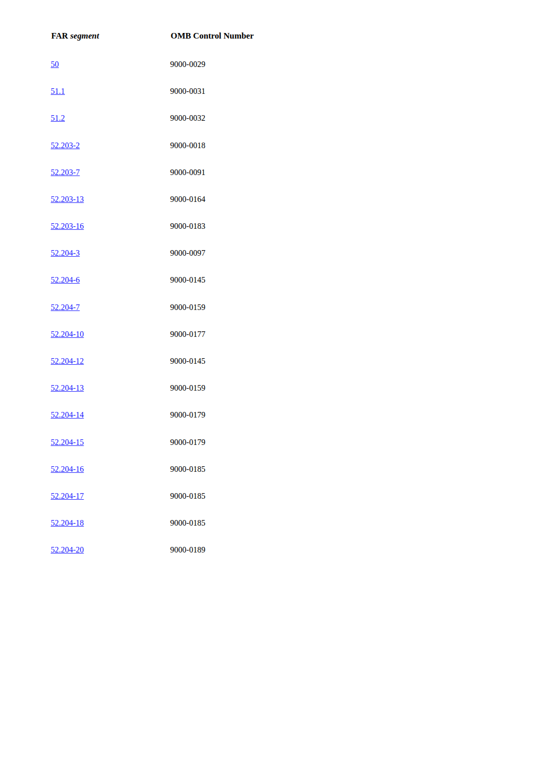| FAR segment | OMB Control Number |
| --- | --- |
| 50 | 9000-0029 |
| 51.1 | 9000-0031 |
| 51.2 | 9000-0032 |
| 52.203-2 | 9000-0018 |
| 52.203-7 | 9000-0091 |
| 52.203-13 | 9000-0164 |
| 52.203-16 | 9000-0183 |
| 52.204-3 | 9000-0097 |
| 52.204-6 | 9000-0145 |
| 52.204-7 | 9000-0159 |
| 52.204-10 | 9000-0177 |
| 52.204-12 | 9000-0145 |
| 52.204-13 | 9000-0159 |
| 52.204-14 | 9000-0179 |
| 52.204-15 | 9000-0179 |
| 52.204-16 | 9000-0185 |
| 52.204-17 | 9000-0185 |
| 52.204-18 | 9000-0185 |
| 52.204-20 | 9000-0189 |